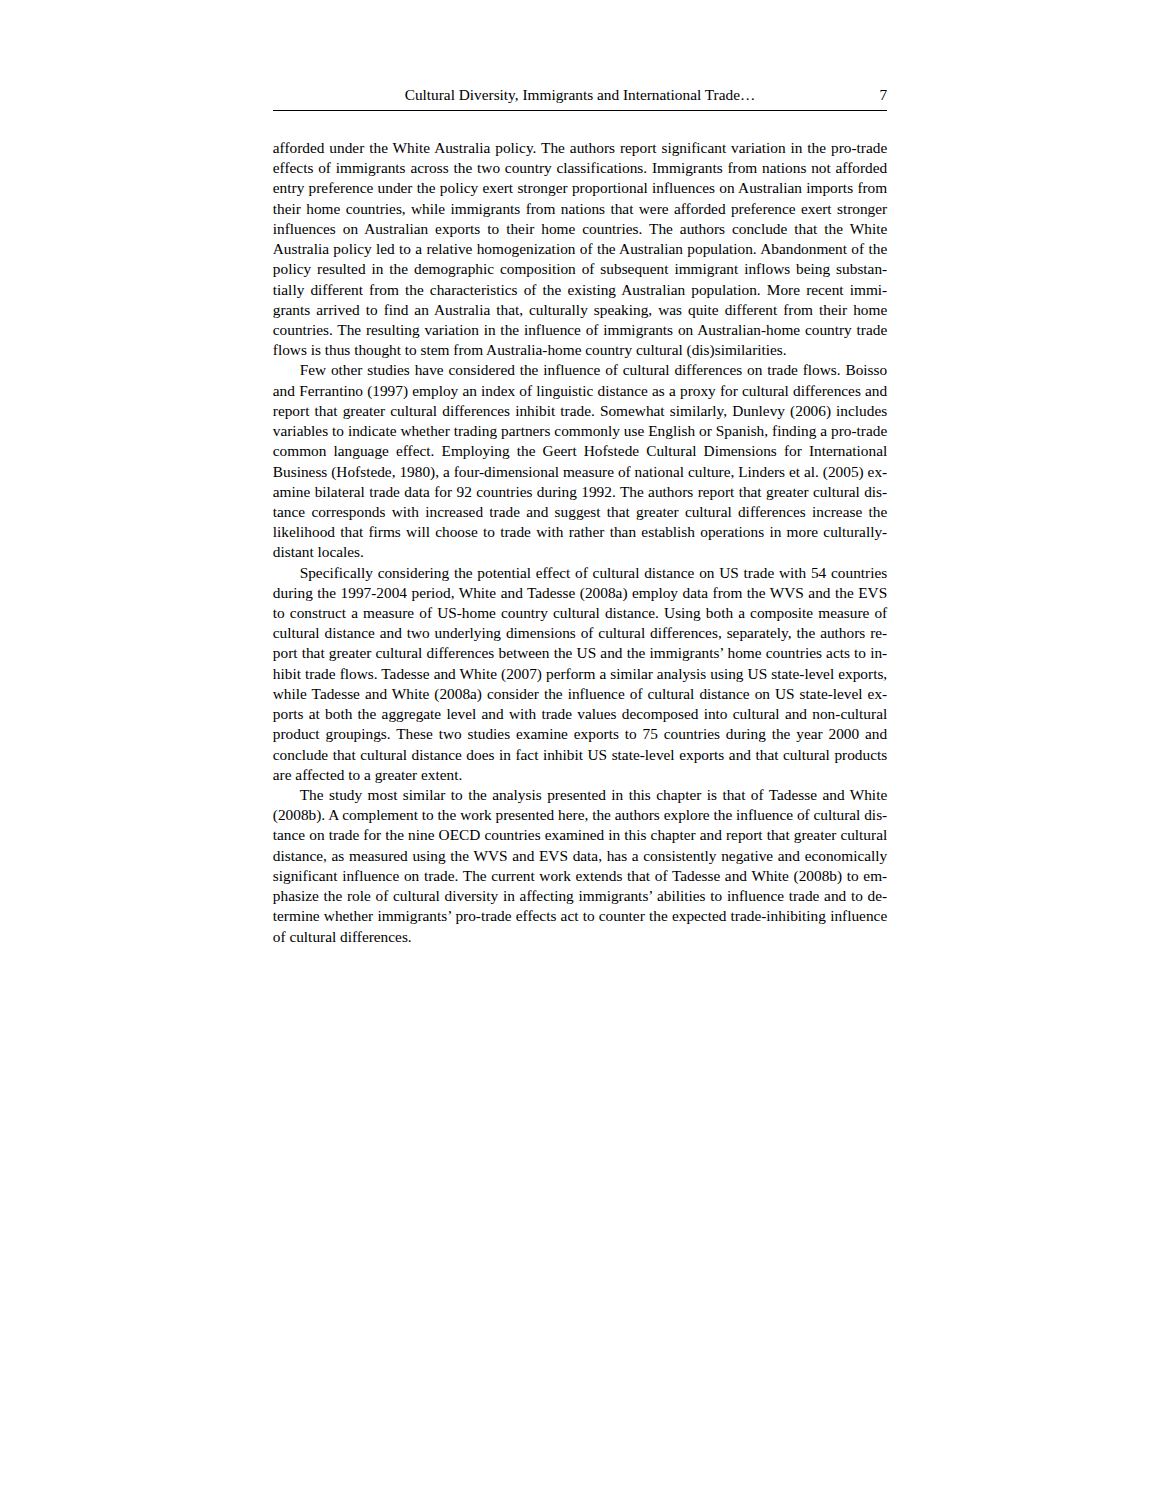Cultural Diversity, Immigrants and International Trade… 7
afforded under the White Australia policy. The authors report significant variation in the pro-trade effects of immigrants across the two country classifications. Immigrants from nations not afforded entry preference under the policy exert stronger proportional influences on Australian imports from their home countries, while immigrants from nations that were afforded preference exert stronger influences on Australian exports to their home countries. The authors conclude that the White Australia policy led to a relative homogenization of the Australian population. Abandonment of the policy resulted in the demographic composition of subsequent immigrant inflows being substantially different from the characteristics of the existing Australian population. More recent immigrants arrived to find an Australia that, culturally speaking, was quite different from their home countries. The resulting variation in the influence of immigrants on Australian-home country trade flows is thus thought to stem from Australia-home country cultural (dis)similarities.
Few other studies have considered the influence of cultural differences on trade flows. Boisso and Ferrantino (1997) employ an index of linguistic distance as a proxy for cultural differences and report that greater cultural differences inhibit trade. Somewhat similarly, Dunlevy (2006) includes variables to indicate whether trading partners commonly use English or Spanish, finding a pro-trade common language effect. Employing the Geert Hofstede Cultural Dimensions for International Business (Hofstede, 1980), a four-dimensional measure of national culture, Linders et al. (2005) examine bilateral trade data for 92 countries during 1992. The authors report that greater cultural distance corresponds with increased trade and suggest that greater cultural differences increase the likelihood that firms will choose to trade with rather than establish operations in more culturally-distant locales.
Specifically considering the potential effect of cultural distance on US trade with 54 countries during the 1997-2004 period, White and Tadesse (2008a) employ data from the WVS and the EVS to construct a measure of US-home country cultural distance. Using both a composite measure of cultural distance and two underlying dimensions of cultural differences, separately, the authors report that greater cultural differences between the US and the immigrants’ home countries acts to inhibit trade flows. Tadesse and White (2007) perform a similar analysis using US state-level exports, while Tadesse and White (2008a) consider the influence of cultural distance on US state-level exports at both the aggregate level and with trade values decomposed into cultural and non-cultural product groupings. These two studies examine exports to 75 countries during the year 2000 and conclude that cultural distance does in fact inhibit US state-level exports and that cultural products are affected to a greater extent.
The study most similar to the analysis presented in this chapter is that of Tadesse and White (2008b). A complement to the work presented here, the authors explore the influence of cultural distance on trade for the nine OECD countries examined in this chapter and report that greater cultural distance, as measured using the WVS and EVS data, has a consistently negative and economically significant influence on trade. The current work extends that of Tadesse and White (2008b) to emphasize the role of cultural diversity in affecting immigrants’ abilities to influence trade and to determine whether immigrants’ pro-trade effects act to counter the expected trade-inhibiting influence of cultural differences.